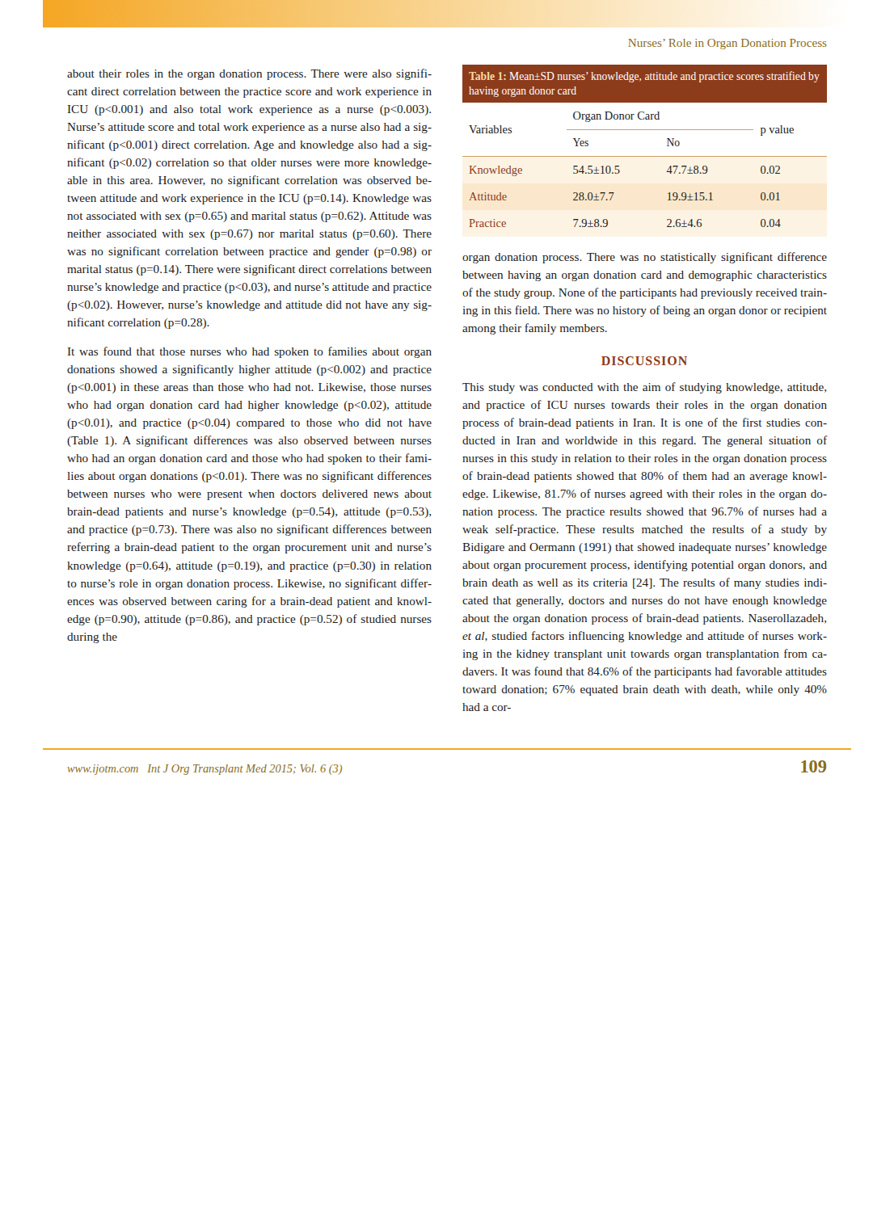Nurses’ Role in Organ Donation Process
about their roles in the organ donation process. There were also significant direct correlation between the practice score and work experience in ICU (p<0.001) and also total work experience as a nurse (p<0.003). Nurse’s attitude score and total work experience as a nurse also had a significant (p<0.001) direct correlation. Age and knowledge also had a significant (p<0.02) correlation so that older nurses were more knowledgeable in this area. However, no significant correlation was observed between attitude and work experience in the ICU (p=0.14). Knowledge was not associated with sex (p=0.65) and marital status (p=0.62). Attitude was neither associated with sex (p=0.67) nor marital status (p=0.60). There was no significant correlation between practice and gender (p=0.98) or marital status (p=0.14). There were significant direct correlations between nurse’s knowledge and practice (p<0.03), and nurse’s attitude and practice (p<0.02). However, nurse’s knowledge and attitude did not have any significant correlation (p=0.28).
It was found that those nurses who had spoken to families about organ donations showed a significantly higher attitude (p<0.002) and practice (p<0.001) in these areas than those who had not. Likewise, those nurses who had organ donation card had higher knowledge (p<0.02), attitude (p<0.01), and practice (p<0.04) compared to those who did not have (Table 1). A significant differences was also observed between nurses who had an organ donation card and those who had spoken to their families about organ donations (p<0.01). There was no significant differences between nurses who were present when doctors delivered news about brain-dead patients and nurse’s knowledge (p=0.54), attitude (p=0.53), and practice (p=0.73). There was also no significant differences between referring a brain-dead patient to the organ procurement unit and nurse’s knowledge (p=0.64), attitude (p=0.19), and practice (p=0.30) in relation to nurse’s role in organ donation process. Likewise, no significant differences was observed between caring for a brain-dead patient and knowledge (p=0.90), attitude (p=0.86), and practice (p=0.52) of studied nurses during the
Table 1: Mean±SD nurses’ knowledge, attitude and practice scores stratified by having organ donor card
| Variables | Organ Donor Card | p value |
| --- | --- | --- |
| Yes | No |
| Knowledge | 54.5±10.5 | 47.7±8.9 | 0.02 |
| Attitude | 28.0±7.7 | 19.9±15.1 | 0.01 |
| Practice | 7.9±8.9 | 2.6±4.6 | 0.04 |
organ donation process. There was no statistically significant difference between having an organ donation card and demographic characteristics of the study group. None of the participants had previously received training in this field. There was no history of being an organ donor or recipient among their family members.
DISCUSSION
This study was conducted with the aim of studying knowledge, attitude, and practice of ICU nurses towards their roles in the organ donation process of brain-dead patients in Iran. It is one of the first studies conducted in Iran and worldwide in this regard. The general situation of nurses in this study in relation to their roles in the organ donation process of brain-dead patients showed that 80% of them had an average knowledge. Likewise, 81.7% of nurses agreed with their roles in the organ donation process. The practice results showed that 96.7% of nurses had a weak self-practice. These results matched the results of a study by Bidigare and Oermann (1991) that showed inadequate nurses’ knowledge about organ procurement process, identifying potential organ donors, and brain death as well as its criteria [24]. The results of many studies indicated that generally, doctors and nurses do not have enough knowledge about the organ donation process of brain-dead patients. Naserollazadeh, et al, studied factors influencing knowledge and attitude of nurses working in the kidney transplant unit towards organ transplantation from cadavers. It was found that 84.6% of the participants had favorable attitudes toward donation; 67% equated brain death with death, while only 40% had a cor-
www.ijotm.com Int J Org Transplant Med 2015; Vol. 6 (3)
109